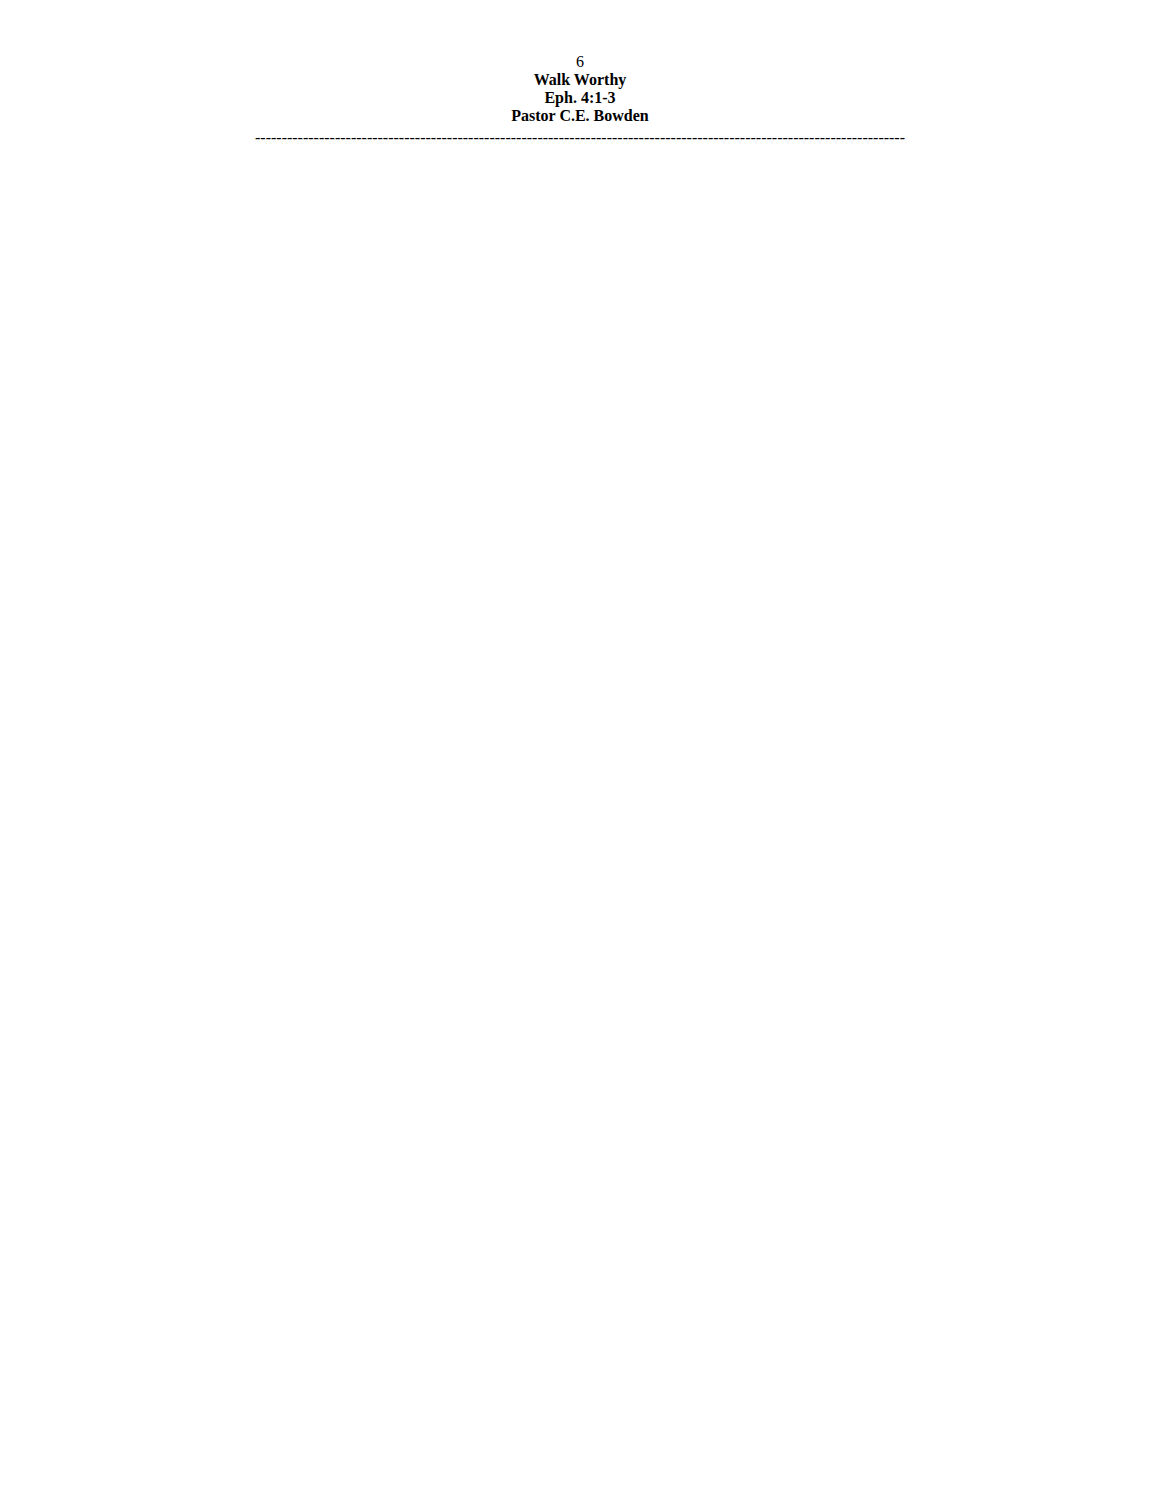6
Walk Worthy
Eph. 4:1-3
Pastor C.E. Bowden
--------------------------------------------------------------------------------------------------------------------------